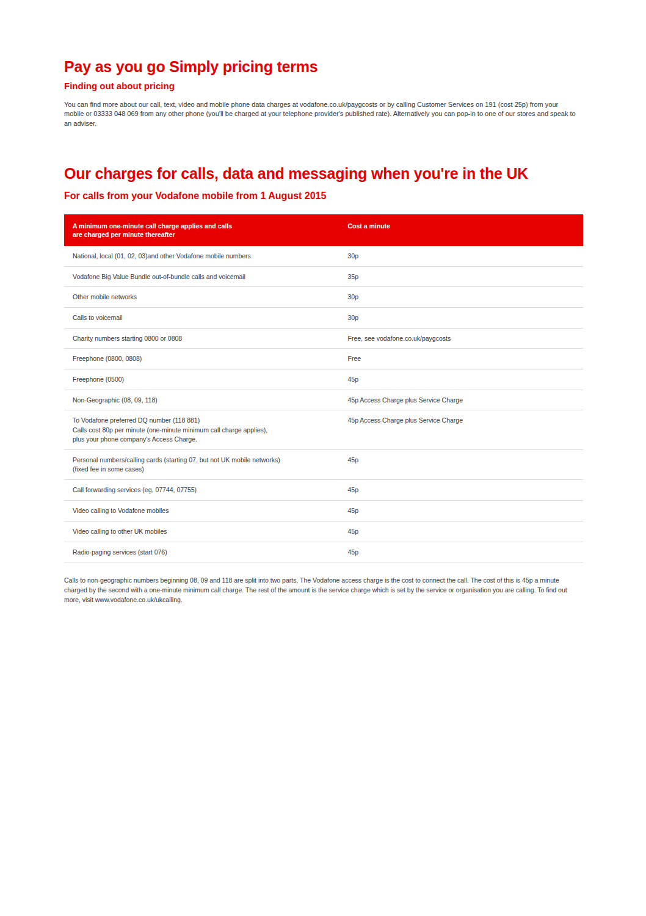Pay as you go Simply pricing terms
Finding out about pricing
You can find more about our call, text, video and mobile phone data charges at vodafone.co.uk/paygcosts or by calling Customer Services on 191 (cost 25p) from your mobile or 03333 048 069 from any other phone (you'll be charged at your telephone provider's published rate). Alternatively you can pop-in to one of our stores and speak to an adviser.
Our charges for calls, data and messaging when you're in the UK
For calls from your Vodafone mobile from 1 August 2015
| A minimum one-minute call charge applies and calls are charged per minute thereafter | Cost a minute |
| --- | --- |
| National, local (01, 02, 03)and other Vodafone mobile numbers | 30p |
| Vodafone Big Value Bundle out-of-bundle calls and voicemail | 35p |
| Other mobile networks | 30p |
| Calls to voicemail | 30p |
| Charity numbers starting 0800 or 0808 | Free, see vodafone.co.uk/paygcosts |
| Freephone (0800, 0808) | Free |
| Freephone (0500) | 45p |
| Non-Geographic (08, 09, 118) | 45p Access Charge plus Service Charge |
| To Vodafone preferred DQ number (118 881) Calls cost 80p per minute (one-minute minimum call charge applies), plus your phone company's Access Charge. | 45p Access Charge plus Service Charge |
| Personal numbers/calling cards (starting 07, but not UK mobile networks) (fixed fee in some cases) | 45p |
| Call forwarding services (eg. 07744, 07755) | 45p |
| Video calling to Vodafone mobiles | 45p |
| Video calling to other UK mobiles | 45p |
| Radio-paging services (start 076) | 45p |
Calls to non-geographic numbers beginning 08, 09 and 118 are split into two parts. The Vodafone access charge is the cost to connect the call. The cost of this is 45p a minute charged by the second with a one-minute minimum call charge. The rest of the amount is the service charge which is set by the service or organisation you are calling. To find out more, visit www.vodafone.co.uk/ukcalling.